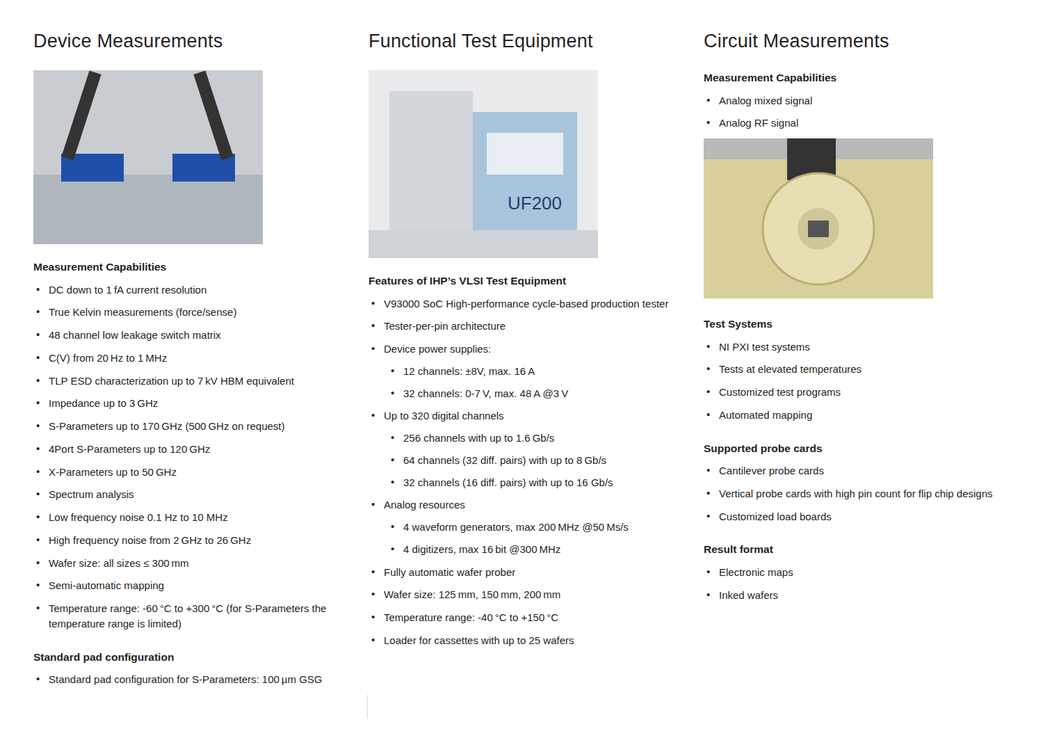Device Measurements
Measurement Capabilities
DC down to 1 fA current resolution
True Kelvin measurements (force/sense)
48 channel low leakage switch matrix
C(V) from 20 Hz to 1 MHz
TLP ESD characterization up to 7 kV HBM equivalent
Impedance up to 3 GHz
S-Parameters up to 170 GHz (500 GHz on request)
4Port S-Parameters up to 120 GHz
X-Parameters up to 50 GHz
Spectrum analysis
Low frequency noise 0.1 Hz to 10 MHz
High frequency noise from 2 GHz to 26 GHz
Wafer size: all sizes ≤ 300 mm
Semi-automatic mapping
Temperature range: -60 °C to +300 °C (for S-Parameters the temperature range is limited)
Standard pad configuration
Standard pad configuration for S-Parameters: 100 µm GSG
Functional Test Equipment
Features of IHP’s VLSI Test Equipment
V93000 SoC High-performance cycle-based production tester
Tester-per-pin architecture
Device power supplies:
12 channels: ±8V, max. 16 A
32 channels: 0-7 V, max. 48 A @3 V
Up to 320 digital channels
256 channels with up to 1.6 Gb/s
64 channels (32 diff. pairs) with up to 8 Gb/s
32 channels (16 diff. pairs) with up to 16 Gb/s
Analog resources
4 waveform generators, max 200 MHz @50 Ms/s
4 digitizers, max 16 bit @300 MHz
Fully automatic wafer prober
Wafer size: 125 mm, 150 mm, 200 mm
Temperature range: -40 °C to +150 °C
Loader for cassettes with up to 25 wafers
Circuit Measurements
Measurement Capabilities
Analog mixed signal
Analog RF signal
Test Systems
NI PXI test systems
Tests at elevated temperatures
Customized test programs
Automated mapping
Supported probe cards
Cantilever probe cards
Vertical probe cards with high pin count for flip chip designs
Customized load boards
Result format
Electronic maps
Inked wafers